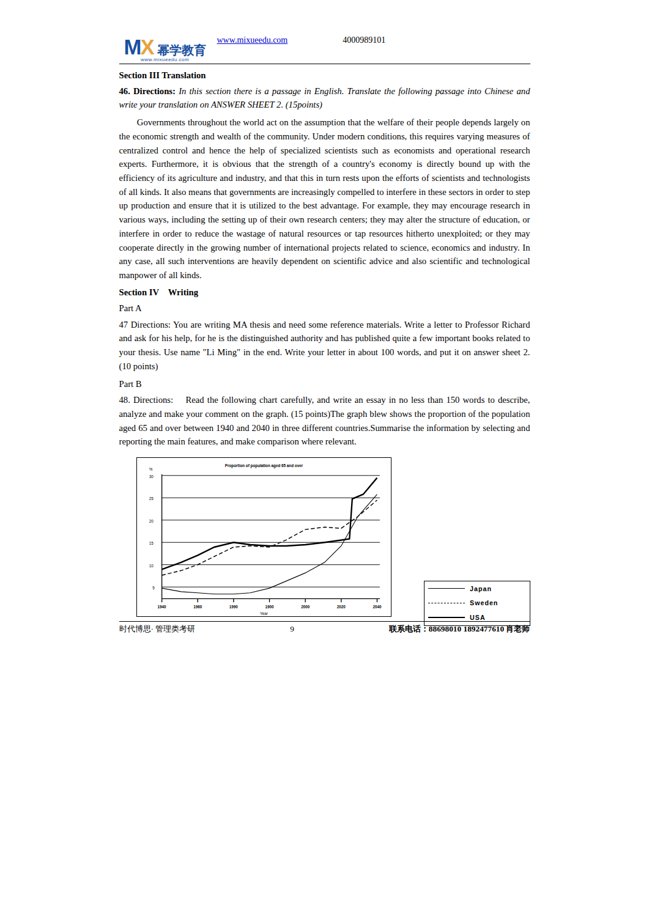MX幂学教育
www.mixueedu.com
www.mixueedu.com 4000989101
Section III Translation
46. Directions: In this section there is a passage in English. Translate the following passage into Chinese and write your translation on ANSWER SHEET 2. (15points)
Governments throughout the world act on the assumption that the welfare of their people depends largely on the economic strength and wealth of the community. Under modern conditions, this requires varying measures of centralized control and hence the help of specialized scientists such as economists and operational research experts. Furthermore, it is obvious that the strength of a country's economy is directly bound up with the efficiency of its agriculture and industry, and that this in turn rests upon the efforts of scientists and technologists of all kinds. It also means that governments are increasingly compelled to interfere in these sectors in order to step up production and ensure that it is utilized to the best advantage. For example, they may encourage research in various ways, including the setting up of their own research centers; they may alter the structure of education, or interfere in order to reduce the wastage of natural resources or tap resources hitherto unexploited; or they may cooperate directly in the growing number of international projects related to science, economics and industry. In any case, all such interventions are heavily dependent on scientific advice and also scientific and technological manpower of all kinds.
Section IV Writing
Part A
47 Directions: You are writing MA thesis and need some reference materials. Write a letter to Professor Richard and ask for his help, for he is the distinguished authority and has published quite a few important books related to your thesis. Use name "Li Ming" in the end. Write your letter in about 100 words, and put it on answer sheet 2. (10 points)
Part B
48. Directions: Read the following chart carefully, and write an essay in no less than 150 words to describe, analyze and make your comment on the graph. (15 points)The graph blew shows the proportion of the population aged 65 and over between 1940 and 2040 in three different countries.Summarise the information by selecting and reporting the main features, and make comparison where relevant.
Proportion of population aged 65 and over % 30 25 20 15 10 5 1940 1960 1990 1900 2000 2020 2040 Year
Japan
Sweden
USA
时代博思· 管理类考研 9 联系电话：88698010 1892477610 肖老师